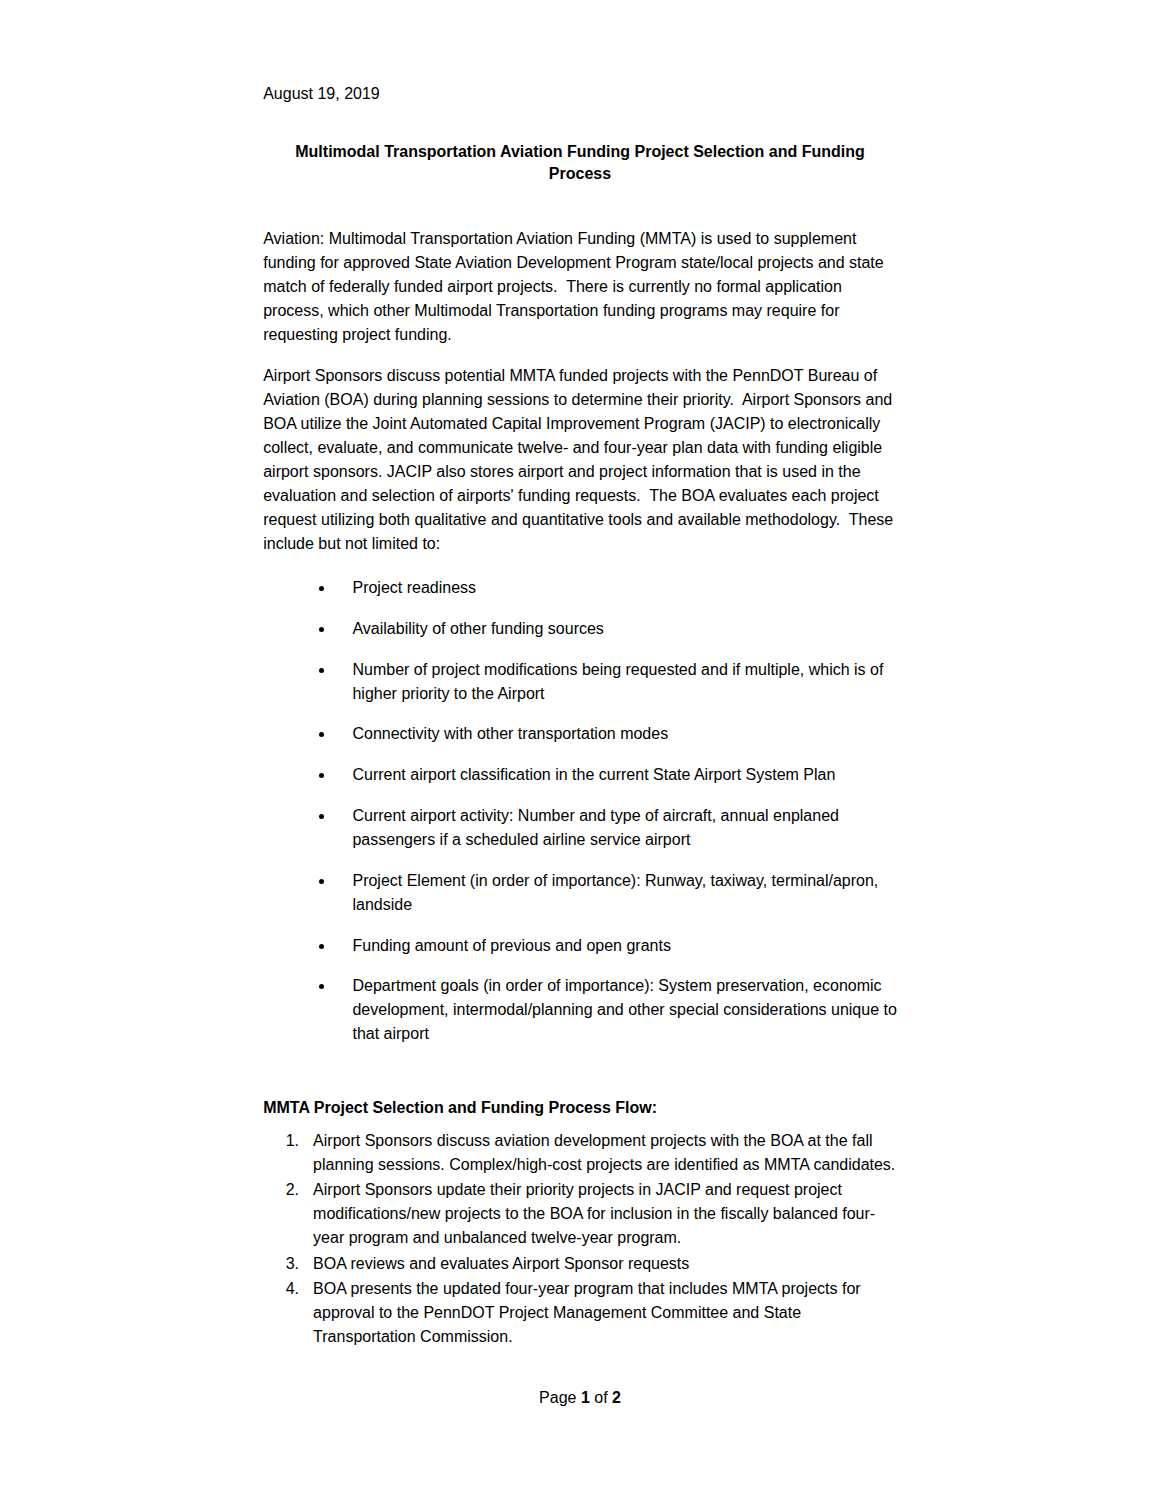August 19, 2019
Multimodal Transportation Aviation Funding Project Selection and Funding Process
Aviation: Multimodal Transportation Aviation Funding (MMTA) is used to supplement funding for approved State Aviation Development Program state/local projects and state match of federally funded airport projects. There is currently no formal application process, which other Multimodal Transportation funding programs may require for requesting project funding.
Airport Sponsors discuss potential MMTA funded projects with the PennDOT Bureau of Aviation (BOA) during planning sessions to determine their priority. Airport Sponsors and BOA utilize the Joint Automated Capital Improvement Program (JACIP) to electronically collect, evaluate, and communicate twelve- and four-year plan data with funding eligible airport sponsors. JACIP also stores airport and project information that is used in the evaluation and selection of airports' funding requests. The BOA evaluates each project request utilizing both qualitative and quantitative tools and available methodology. These include but not limited to:
Project readiness
Availability of other funding sources
Number of project modifications being requested and if multiple, which is of higher priority to the Airport
Connectivity with other transportation modes
Current airport classification in the current State Airport System Plan
Current airport activity: Number and type of aircraft, annual enplaned passengers if a scheduled airline service airport
Project Element (in order of importance): Runway, taxiway, terminal/apron, landside
Funding amount of previous and open grants
Department goals (in order of importance): System preservation, economic development, intermodal/planning and other special considerations unique to that airport
MMTA Project Selection and Funding Process Flow:
Airport Sponsors discuss aviation development projects with the BOA at the fall planning sessions. Complex/high-cost projects are identified as MMTA candidates.
Airport Sponsors update their priority projects in JACIP and request project modifications/new projects to the BOA for inclusion in the fiscally balanced four-year program and unbalanced twelve-year program.
BOA reviews and evaluates Airport Sponsor requests
BOA presents the updated four-year program that includes MMTA projects for approval to the PennDOT Project Management Committee and State Transportation Commission.
Page 1 of 2